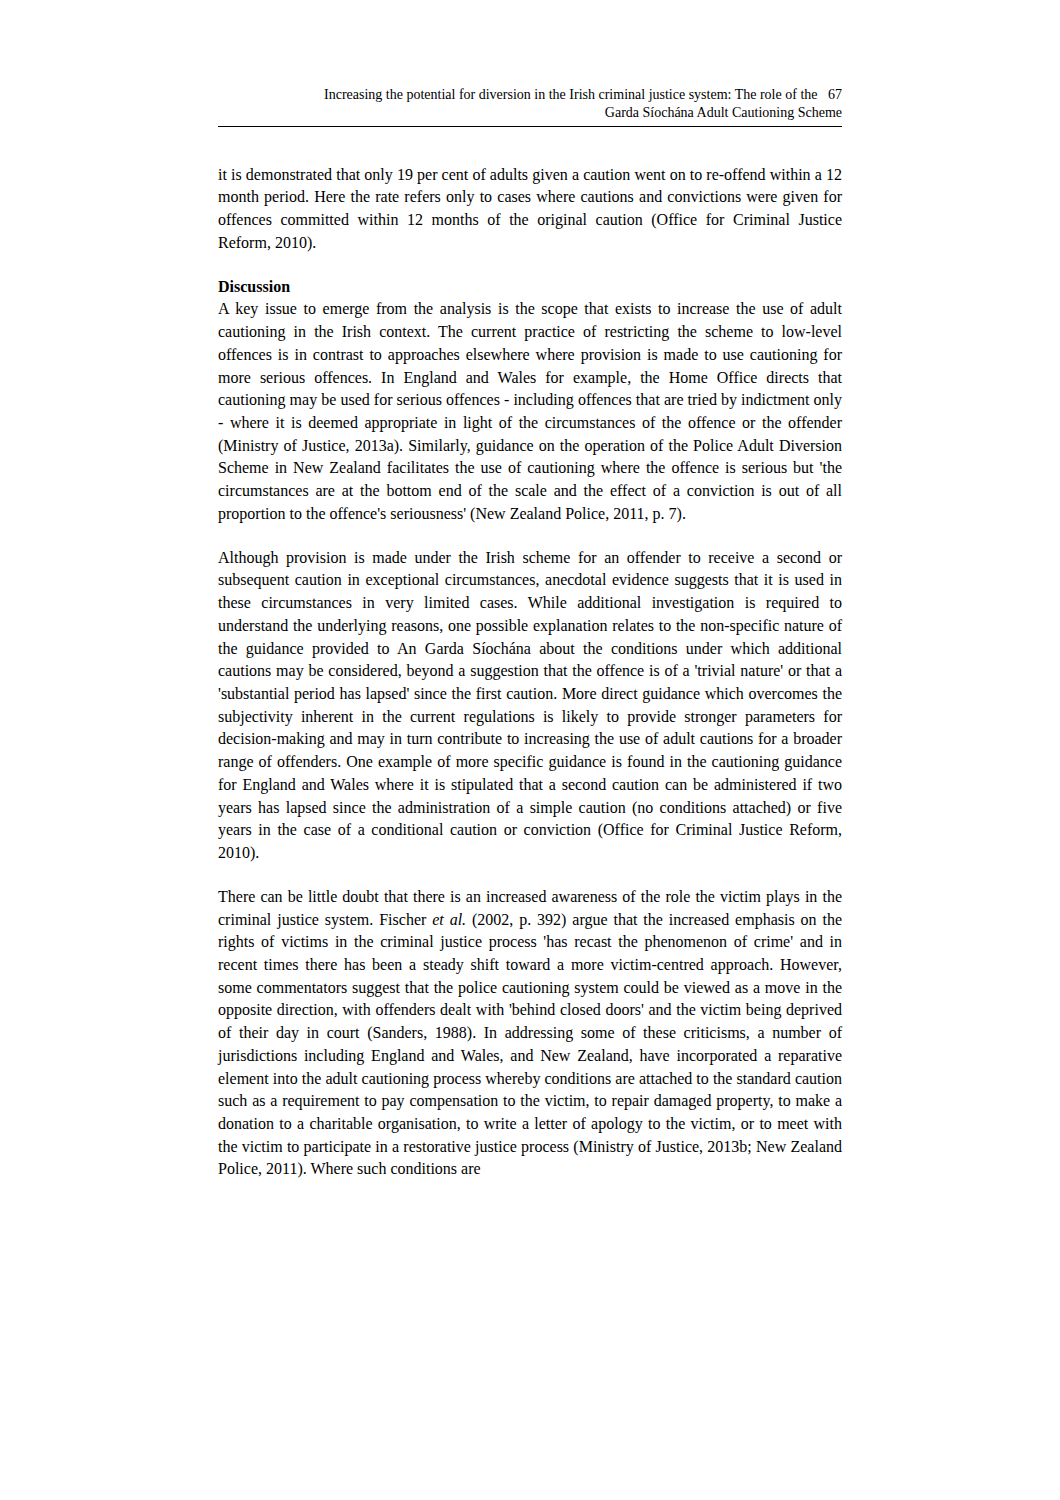Increasing the potential for diversion in the Irish criminal justice system: The role of the 67 Garda Síochána Adult Cautioning Scheme
it is demonstrated that only 19 per cent of adults given a caution went on to re-offend within a 12 month period. Here the rate refers only to cases where cautions and convictions were given for offences committed within 12 months of the original caution (Office for Criminal Justice Reform, 2010).
Discussion
A key issue to emerge from the analysis is the scope that exists to increase the use of adult cautioning in the Irish context. The current practice of restricting the scheme to low-level offences is in contrast to approaches elsewhere where provision is made to use cautioning for more serious offences. In England and Wales for example, the Home Office directs that cautioning may be used for serious offences - including offences that are tried by indictment only - where it is deemed appropriate in light of the circumstances of the offence or the offender (Ministry of Justice, 2013a). Similarly, guidance on the operation of the Police Adult Diversion Scheme in New Zealand facilitates the use of cautioning where the offence is serious but 'the circumstances are at the bottom end of the scale and the effect of a conviction is out of all proportion to the offence's seriousness' (New Zealand Police, 2011, p. 7).
Although provision is made under the Irish scheme for an offender to receive a second or subsequent caution in exceptional circumstances, anecdotal evidence suggests that it is used in these circumstances in very limited cases. While additional investigation is required to understand the underlying reasons, one possible explanation relates to the non-specific nature of the guidance provided to An Garda Síochána about the conditions under which additional cautions may be considered, beyond a suggestion that the offence is of a 'trivial nature' or that a 'substantial period has lapsed' since the first caution. More direct guidance which overcomes the subjectivity inherent in the current regulations is likely to provide stronger parameters for decision-making and may in turn contribute to increasing the use of adult cautions for a broader range of offenders. One example of more specific guidance is found in the cautioning guidance for England and Wales where it is stipulated that a second caution can be administered if two years has lapsed since the administration of a simple caution (no conditions attached) or five years in the case of a conditional caution or conviction (Office for Criminal Justice Reform, 2010).
There can be little doubt that there is an increased awareness of the role the victim plays in the criminal justice system. Fischer et al. (2002, p. 392) argue that the increased emphasis on the rights of victims in the criminal justice process 'has recast the phenomenon of crime' and in recent times there has been a steady shift toward a more victim-centred approach. However, some commentators suggest that the police cautioning system could be viewed as a move in the opposite direction, with offenders dealt with 'behind closed doors' and the victim being deprived of their day in court (Sanders, 1988). In addressing some of these criticisms, a number of jurisdictions including England and Wales, and New Zealand, have incorporated a reparative element into the adult cautioning process whereby conditions are attached to the standard caution such as a requirement to pay compensation to the victim, to repair damaged property, to make a donation to a charitable organisation, to write a letter of apology to the victim, or to meet with the victim to participate in a restorative justice process (Ministry of Justice, 2013b; New Zealand Police, 2011). Where such conditions are